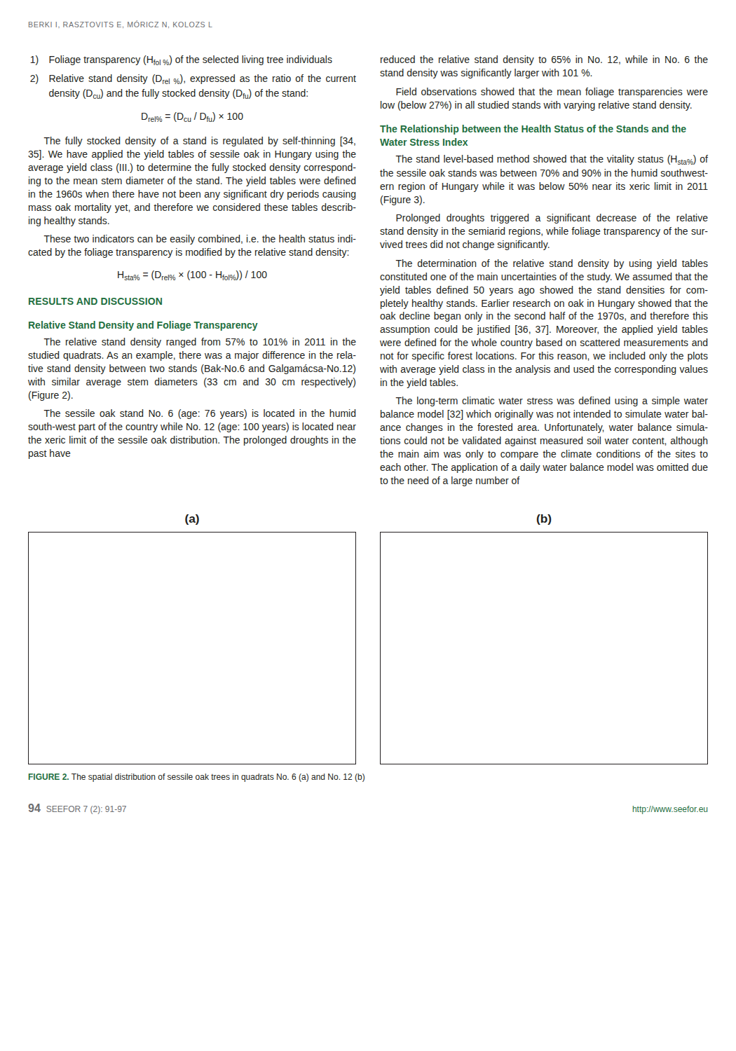Berki I, Rasztovits E, Móricz N, Kolozs L
Foliage transparency (Hfol %) of the selected living tree individuals
Relative stand density (Drel %), expressed as the ratio of the current density (Dcu) and the fully stocked density (Dfu) of the stand:
Drel% = (Dcu / Dfu) × 100
The fully stocked density of a stand is regulated by self-thinning [34, 35]. We have applied the yield tables of sessile oak in Hungary using the average yield class (III.) to determine the fully stocked density corresponding to the mean stem diameter of the stand. The yield tables were defined in the 1960s when there have not been any significant dry periods causing mass oak mortality yet, and therefore we considered these tables describing healthy stands.
These two indicators can be easily combined, i.e. the health status indicated by the foliage transparency is modified by the relative stand density:
Hsta% = (Drel% × (100 - Hfol%)) / 100
Results and Discussion
Relative Stand Density and Foliage Transparency
The relative stand density ranged from 57% to 101% in 2011 in the studied quadrats. As an example, there was a major difference in the relative stand density between two stands (Bak-No.6 and Galgamácsa-No.12) with similar average stem diameters (33 cm and 30 cm respectively) (Figure 2).
The sessile oak stand No. 6 (age: 76 years) is located in the humid south-west part of the country while No. 12 (age: 100 years) is located near the xeric limit of the sessile oak distribution. The prolonged droughts in the past have
reduced the relative stand density to 65% in No. 12, while in No. 6 the stand density was significantly larger with 101 %.
Field observations showed that the mean foliage transparencies were low (below 27%) in all studied stands with varying relative stand density.
The Relationship between the Health Status of the Stands and the Water Stress Index
The stand level-based method showed that the vitality status (Hsta%) of the sessile oak stands was between 70% and 90% in the humid southwestern region of Hungary while it was below 50% near its xeric limit in 2011 (Figure 3).
Prolonged droughts triggered a significant decrease of the relative stand density in the semiarid regions, while foliage transparency of the survived trees did not change significantly.
The determination of the relative stand density by using yield tables constituted one of the main uncertainties of the study. We assumed that the yield tables defined 50 years ago showed the stand densities for completely healthy stands. Earlier research on oak in Hungary showed that the oak decline began only in the second half of the 1970s, and therefore this assumption could be justified [36, 37]. Moreover, the applied yield tables were defined for the whole country based on scattered measurements and not for specific forest locations. For this reason, we included only the plots with average yield class in the analysis and used the corresponding values in the yield tables.
The long-term climatic water stress was defined using a simple water balance model [32] which originally was not intended to simulate water balance changes in the forested area. Unfortunately, water balance simulations could not be validated against measured soil water content, although the main aim was only to compare the climate conditions of the sites to each other. The application of a daily water balance model was omitted due to the need of a large number of
(a)
(b)
FIGURE 2. The spatial distribution of sessile oak trees in quadrats No. 6 (a) and No. 12 (b)
94 SEEFOR 7 (2): 91-97
http://www.seefor.eu